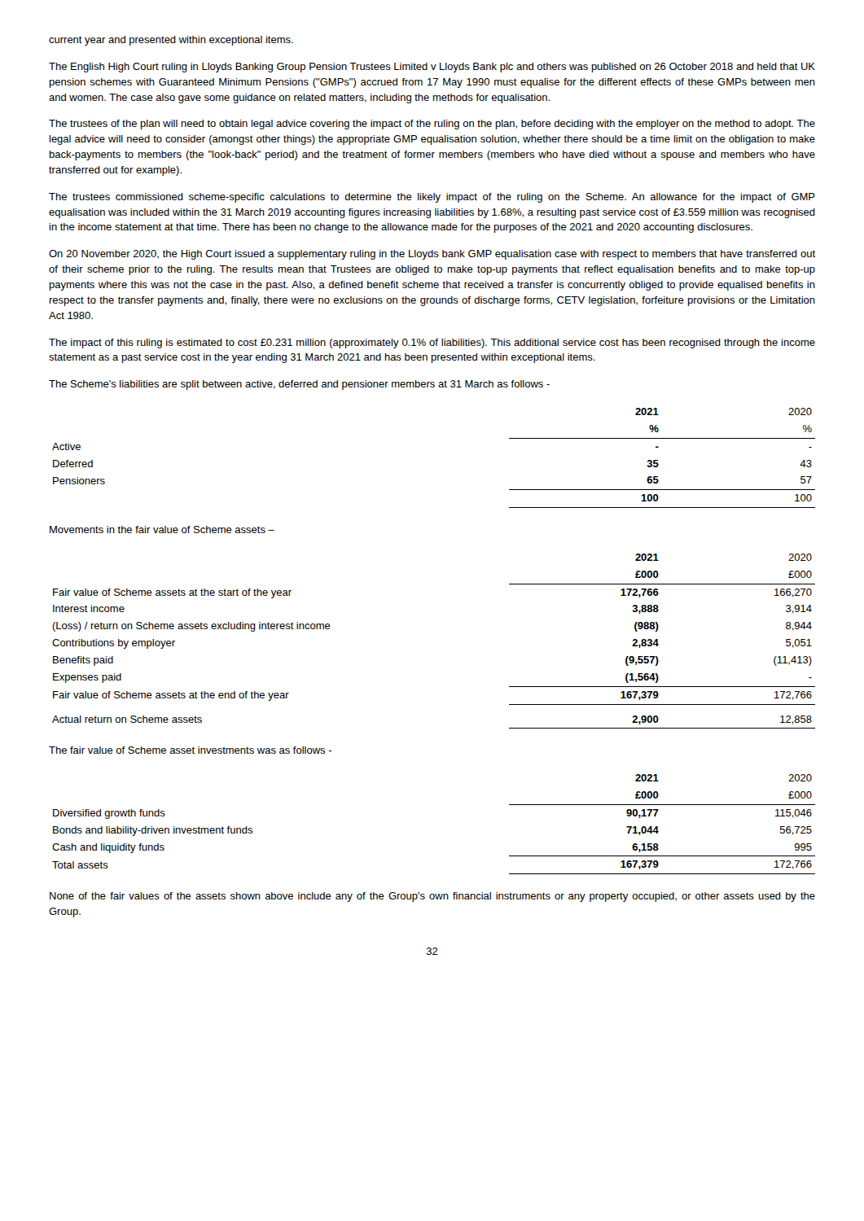current year and presented within exceptional items.
The English High Court ruling in Lloyds Banking Group Pension Trustees Limited v Lloyds Bank plc and others was published on 26 October 2018 and held that UK pension schemes with Guaranteed Minimum Pensions ("GMPs") accrued from 17 May 1990 must equalise for the different effects of these GMPs between men and women. The case also gave some guidance on related matters, including the methods for equalisation.
The trustees of the plan will need to obtain legal advice covering the impact of the ruling on the plan, before deciding with the employer on the method to adopt. The legal advice will need to consider (amongst other things) the appropriate GMP equalisation solution, whether there should be a time limit on the obligation to make back-payments to members (the "look-back" period) and the treatment of former members (members who have died without a spouse and members who have transferred out for example).
The trustees commissioned scheme-specific calculations to determine the likely impact of the ruling on the Scheme. An allowance for the impact of GMP equalisation was included within the 31 March 2019 accounting figures increasing liabilities by 1.68%, a resulting past service cost of £3.559 million was recognised in the income statement at that time. There has been no change to the allowance made for the purposes of the 2021 and 2020 accounting disclosures.
On 20 November 2020, the High Court issued a supplementary ruling in the Lloyds bank GMP equalisation case with respect to members that have transferred out of their scheme prior to the ruling. The results mean that Trustees are obliged to make top-up payments that reflect equalisation benefits and to make top-up payments where this was not the case in the past. Also, a defined benefit scheme that received a transfer is concurrently obliged to provide equalised benefits in respect to the transfer payments and, finally, there were no exclusions on the grounds of discharge forms, CETV legislation, forfeiture provisions or the Limitation Act 1980.
The impact of this ruling is estimated to cost £0.231 million (approximately 0.1% of liabilities). This additional service cost has been recognised through the income statement as a past service cost in the year ending 31 March 2021 and has been presented within exceptional items.
The Scheme's liabilities are split between active, deferred and pensioner members at 31 March as follows -
| | 2021 | 2020 |
| | % | % |
| Active | - | - |
| Deferred | 35 | 43 |
| Pensioners | 65 | 57 |
| | 100 | 100 |
Movements in the fair value of Scheme assets –
| | 2021 | 2020 |
| | £000 | £000 |
| Fair value of Scheme assets at the start of the year | 172,766 | 166,270 |
| Interest income | 3,888 | 3,914 |
| (Loss) / return on Scheme assets excluding interest income | (988) | 8,944 |
| Contributions by employer | 2,834 | 5,051 |
| Benefits paid | (9,557) | (11,413) |
| Expenses paid | (1,564) | - |
| Fair value of Scheme assets at the end of the year | 167,379 | 172,766 |
| Actual return on Scheme assets | 2,900 | 12,858 |
The fair value of Scheme asset investments was as follows -
| | 2021 | 2020 |
| | £000 | £000 |
| Diversified growth funds | 90,177 | 115,046 |
| Bonds and liability-driven investment funds | 71,044 | 56,725 |
| Cash and liquidity funds | 6,158 | 995 |
| Total assets | 167,379 | 172,766 |
None of the fair values of the assets shown above include any of the Group's own financial instruments or any property occupied, or other assets used by the Group.
32